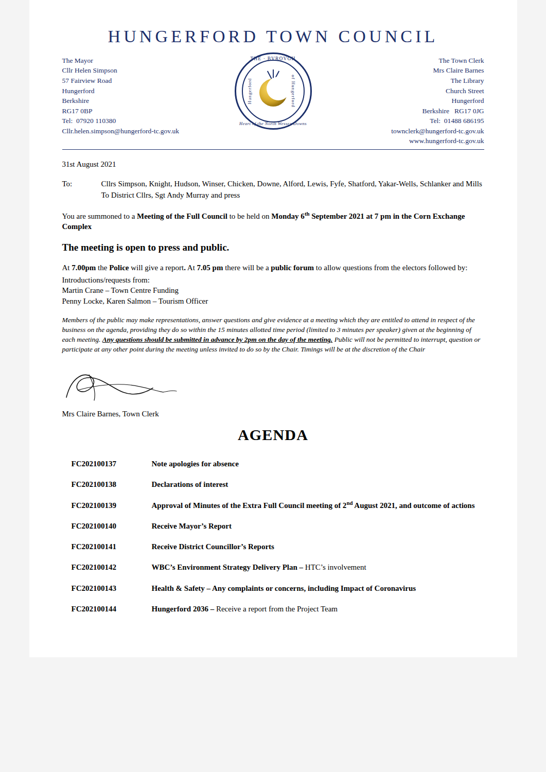Hungerford Town Council
The Mayor
Cllr Helen Simpson
57 Fairview Road
Hungerford
Berkshire
RG17 0BP
Tel: 07920 110380
Cllr.helen.simpson@hungerford-tc.gov.uk
The · Bvrovgh
Hungerford
of Hungerford
Heart of the North Wessex Downs
The Town Clerk
Mrs Claire Barnes
The Library
Church Street
Hungerford
Berkshire RG17 0JG
Tel: 01488 686195
townclerk@hungerford-tc.gov.uk
www.hungerford-tc.gov.uk
31st August 2021
To:
Cllrs Simpson, Knight, Hudson, Winser, Chicken, Downe, Alford, Lewis, Fyfe, Shatford, Yakar-Wells, Schlanker and Mills
To District Cllrs, Sgt Andy Murray and press
You are summoned to a Meeting of the Full Council to be held on Monday 6th September 2021 at 7 pm in the Corn Exchange Complex
The meeting is open to press and public.
At 7.00pm the Police will give a report. At 7.05 pm there will be a public forum to allow questions from the electors followed by:
Introductions/requests from:
Martin Crane – Town Centre Funding
Penny Locke, Karen Salmon – Tourism Officer
Members of the public may make representations, answer questions and give evidence at a meeting which they are entitled to attend in respect of the business on the agenda, providing they do so within the 15 minutes allotted time period (limited to 3 minutes per speaker) given at the beginning of each meeting. Any questions should be submitted in advance by 2pm on the day of the meeting. Public will not be permitted to interrupt, question or participate at any other point during the meeting unless invited to do so by the Chair. Timings will be at the discretion of the Chair
Mrs Claire Barnes, Town Clerk
AGENDA
| FC202100137 | Note apologies for absence |
| FC202100138 | Declarations of interest |
| FC202100139 | Approval of Minutes of the Extra Full Council meeting of 2 nd August 2021, and outcome of actions |
| FC202100140 | Receive Mayor’s Report |
| FC202100141 | Receive District Councillor’s Reports |
| FC202100142 | WBC’s Environment Strategy Delivery Plan – HTC’s involvement |
| FC202100143 | Health & Safety – Any complaints or concerns, including Impact of Coronavirus |
| FC202100144 | Hungerford 2036 – Receive a report from the Project Team |